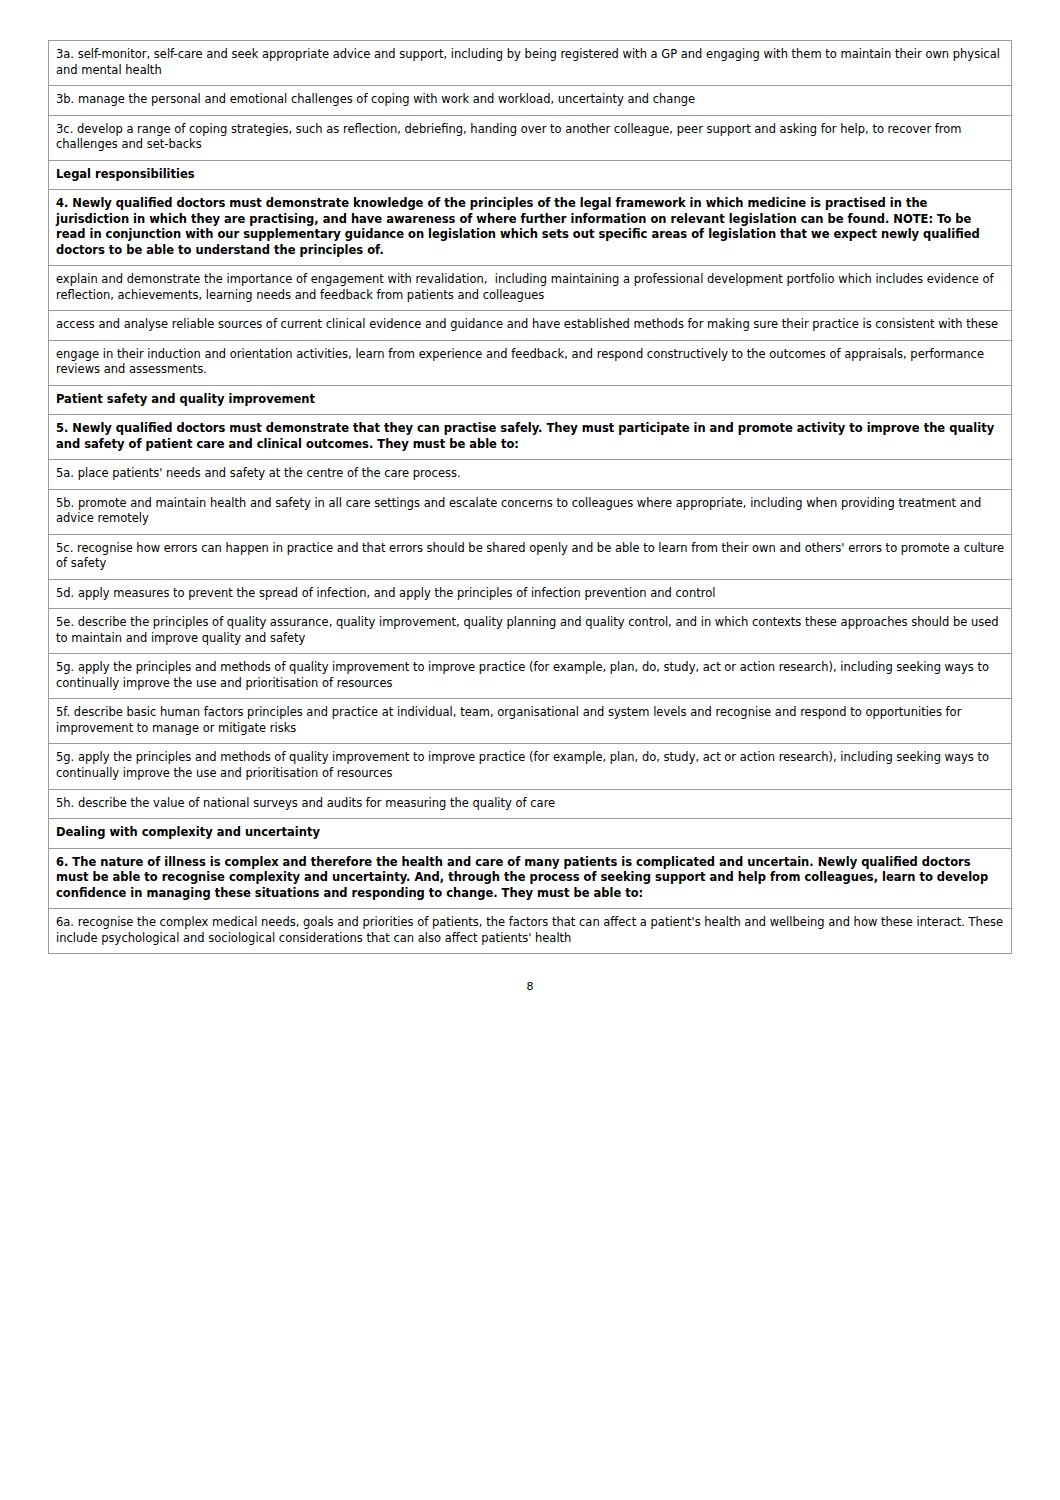| 3a. self-monitor, self-care and seek appropriate advice and support, including by being registered with a GP and engaging with them to maintain their own physical and mental health |
| 3b. manage the personal and emotional challenges of coping with work and workload, uncertainty and change |
| 3c. develop a range of coping strategies, such as reflection, debriefing, handing over to another colleague, peer support and asking for help, to recover from challenges and set-backs |
| Legal responsibilities |
| 4. Newly qualified doctors must demonstrate knowledge of the principles of the legal framework in which medicine is practised in the jurisdiction in which they are practising, and have awareness of where further information on relevant legislation can be found. NOTE: To be read in conjunction with our supplementary guidance on legislation which sets out specific areas of legislation that we expect newly qualified doctors to be able to understand the principles of. |
| explain and demonstrate the importance of engagement with revalidation, including maintaining a professional development portfolio which includes evidence of reflection, achievements, learning needs and feedback from patients and colleagues |
| access and analyse reliable sources of current clinical evidence and guidance and have established methods for making sure their practice is consistent with these |
| engage in their induction and orientation activities, learn from experience and feedback, and respond constructively to the outcomes of appraisals, performance reviews and assessments. |
| Patient safety and quality improvement |
| 5. Newly qualified doctors must demonstrate that they can practise safely. They must participate in and promote activity to improve the quality and safety of patient care and clinical outcomes. They must be able to: |
| 5a. place patients' needs and safety at the centre of the care process. |
| 5b. promote and maintain health and safety in all care settings and escalate concerns to colleagues where appropriate, including when providing treatment and advice remotely |
| 5c. recognise how errors can happen in practice and that errors should be shared openly and be able to learn from their own and others' errors to promote a culture of safety |
| 5d. apply measures to prevent the spread of infection, and apply the principles of infection prevention and control |
| 5e. describe the principles of quality assurance, quality improvement, quality planning and quality control, and in which contexts these approaches should be used to maintain and improve quality and safety |
| 5g. apply the principles and methods of quality improvement to improve practice (for example, plan, do, study, act or action research), including seeking ways to continually improve the use and prioritisation of resources |
| 5f. describe basic human factors principles and practice at individual, team, organisational and system levels and recognise and respond to opportunities for improvement to manage or mitigate risks |
| 5g. apply the principles and methods of quality improvement to improve practice (for example, plan, do, study, act or action research), including seeking ways to continually improve the use and prioritisation of resources |
| 5h. describe the value of national surveys and audits for measuring the quality of care |
| Dealing with complexity and uncertainty |
| 6. The nature of illness is complex and therefore the health and care of many patients is complicated and uncertain. Newly qualified doctors must be able to recognise complexity and uncertainty. And, through the process of seeking support and help from colleagues, learn to develop confidence in managing these situations and responding to change. They must be able to: |
| 6a. recognise the complex medical needs, goals and priorities of patients, the factors that can affect a patient's health and wellbeing and how these interact. These include psychological and sociological considerations that can also affect patients' health |
8